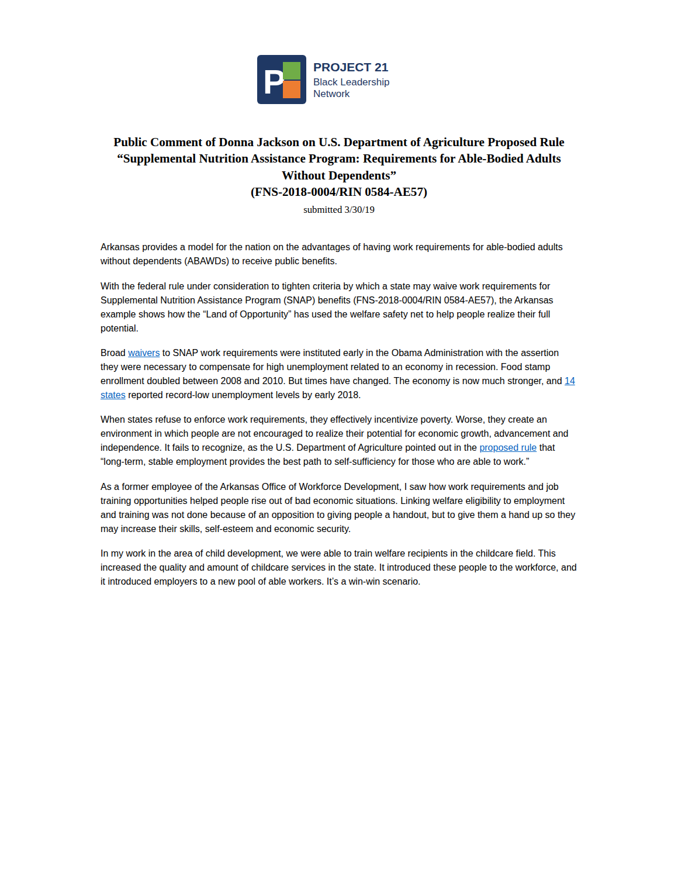P PROJECT 21 Black Leadership Network
Public Comment of Donna Jackson on U.S. Department of Agriculture Proposed Rule “Supplemental Nutrition Assistance Program: Requirements for Able-Bodied Adults Without Dependents”
(FNS-2018-0004/RIN 0584-AE57)
submitted 3/30/19
Arkansas provides a model for the nation on the advantages of having work requirements for able-bodied adults without dependents (ABAWDs) to receive public benefits.
With the federal rule under consideration to tighten criteria by which a state may waive work requirements for Supplemental Nutrition Assistance Program (SNAP) benefits (FNS-2018-0004/RIN 0584-AE57), the Arkansas example shows how the “Land of Opportunity” has used the welfare safety net to help people realize their full potential.
Broad waivers to SNAP work requirements were instituted early in the Obama Administration with the assertion they were necessary to compensate for high unemployment related to an economy in recession. Food stamp enrollment doubled between 2008 and 2010. But times have changed. The economy is now much stronger, and 14 states reported record-low unemployment levels by early 2018.
When states refuse to enforce work requirements, they effectively incentivize poverty. Worse, they create an environment in which people are not encouraged to realize their potential for economic growth, advancement and independence. It fails to recognize, as the U.S. Department of Agriculture pointed out in the proposed rule that “long-term, stable employment provides the best path to self-sufficiency for those who are able to work.”
As a former employee of the Arkansas Office of Workforce Development, I saw how work requirements and job training opportunities helped people rise out of bad economic situations. Linking welfare eligibility to employment and training was not done because of an opposition to giving people a handout, but to give them a hand up so they may increase their skills, self-esteem and economic security.
In my work in the area of child development, we were able to train welfare recipients in the childcare field. This increased the quality and amount of childcare services in the state. It introduced these people to the workforce, and it introduced employers to a new pool of able workers. It’s a win-win scenario.